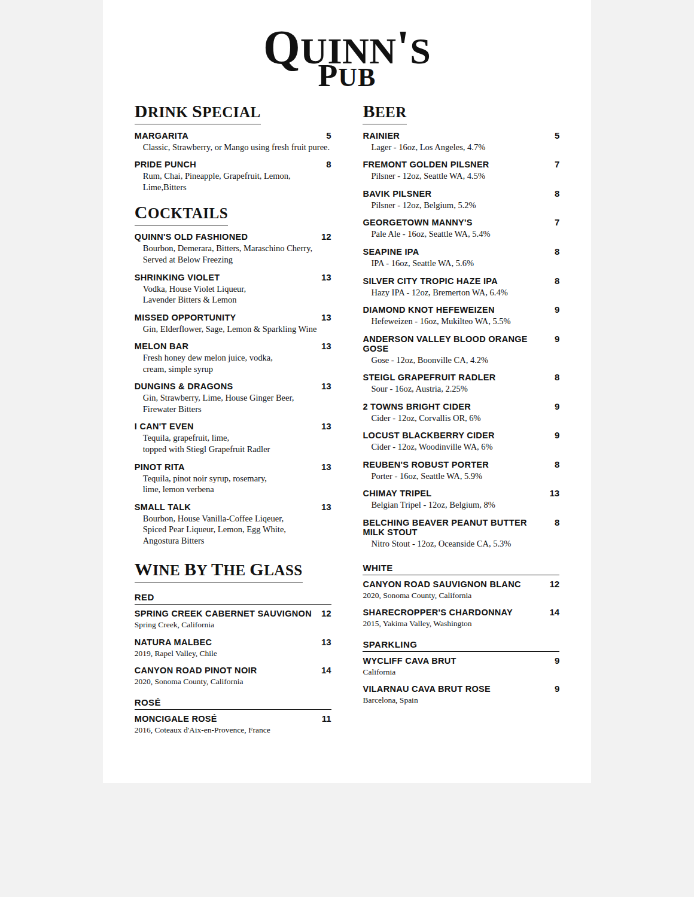QUINN'S PUB
DRINK SPECIAL
Margarita 5
Classic, Strawberry, or Mango using fresh fruit puree.
Pride Punch 8
Rum, Chai, Pineapple, Grapefruit, Lemon, Lime,Bitters
COCKTAILS
Quinn's Old Fashioned 12
Bourbon, Demerara, Bitters, Maraschino Cherry,
Served at Below Freezing
Shrinking Violet 13
Vodka, House Violet Liqueur,
Lavender Bitters & Lemon
Missed Opportunity 13
Gin, Elderflower, Sage, Lemon & Sparkling Wine
Melon Bar 13
Fresh honey dew melon juice, vodka,
cream, simple syrup
Dungins & Dragons 13
Gin, Strawberry, Lime, House Ginger Beer,
Firewater Bitters
I Can't Even 13
Tequila, grapefruit, lime,
topped with Stiegl Grapefruit Radler
Pinot Rita 13
Tequila, pinot noir syrup, rosemary,
lime, lemon verbena
Small Talk 13
Bourbon, House Vanilla-Coffee Liqeuer,
Spiced Pear Liqueur, Lemon, Egg White,
Angostura Bitters
WINE BY THE GLASS
Red
Spring Creek Cabernet Sauvignon 12
Spring Creek, California
Natura Malbec 13
2019, Rapel Valley, Chile
Canyon Road Pinot Noir 14
2020, Sonoma County, California
Rosé
Moncigale Rosé 11
2016, Coteaux d'Aix-en-Provence, France
BEER
Rainier 5
Lager - 16oz, Los Angeles, 4.7%
Fremont Golden Pilsner 7
Pilsner - 12oz, Seattle WA, 4.5%
Bavik Pilsner 8
Pilsner - 12oz, Belgium, 5.2%
Georgetown Manny's 7
Pale Ale - 16oz, Seattle WA, 5.4%
Seapine IPA 8
IPA - 16oz, Seattle WA, 5.6%
Silver City Tropic Haze IPA 8
Hazy IPA - 12oz, Bremerton WA, 6.4%
Diamond Knot Hefeweizen 9
Hefeweizen - 16oz, Mukilteo WA, 5.5%
Anderson Valley Blood Orange Gose 9
Gose - 12oz, Boonville CA, 4.2%
Steigl Grapefruit Radler 8
Sour - 16oz, Austria, 2.25%
2 Towns Bright Cider 9
Cider - 12oz, Corvallis OR, 6%
Locust Blackberry Cider 9
Cider - 12oz, Woodinville WA, 6%
Reuben's Robust Porter 8
Porter - 16oz, Seattle WA, 5.9%
Chimay Tripel 13
Belgian Tripel - 12oz, Belgium, 8%
Belching Beaver Peanut Butter Milk Stout 8
Nitro Stout - 12oz, Oceanside CA, 5.3%
White
Canyon Road Sauvignon Blanc 12
2020, Sonoma County, California
Sharecropper's Chardonnay 14
2015, Yakima Valley, Washington
Sparkling
Wycliff Cava Brut 9
California
Vilarnau Cava Brut Rose 9
Barcelona, Spain